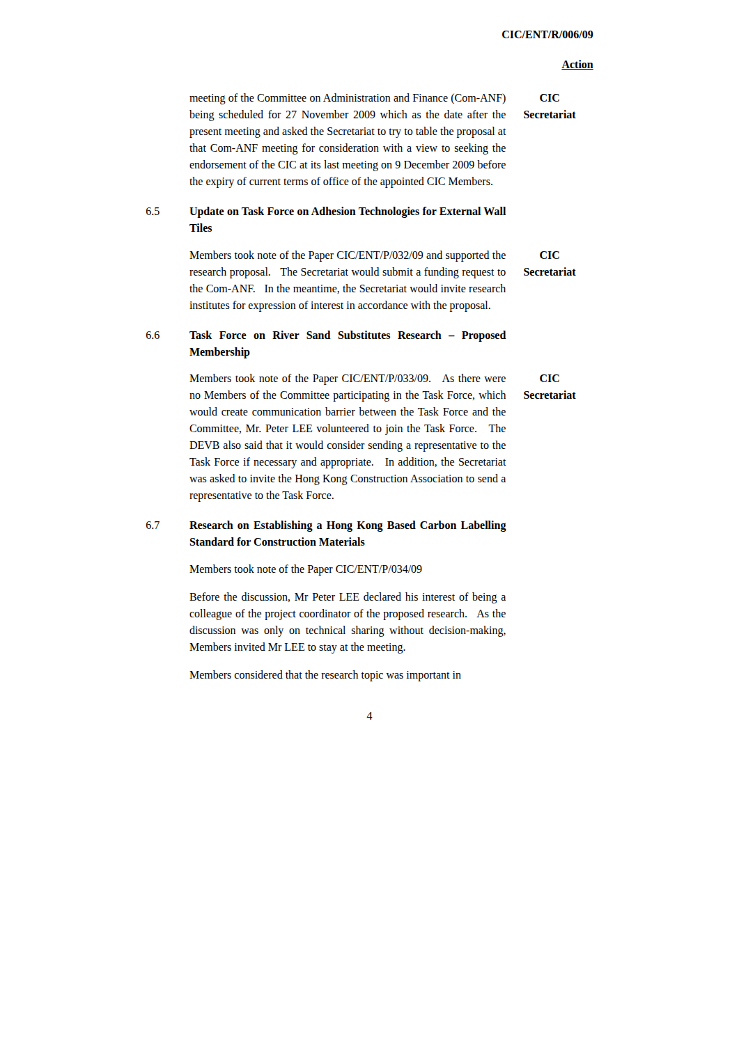CIC/ENT/R/006/09
Action
| | meeting of the Committee on Administration and Finance (Com-ANF) being scheduled for 27 November 2009 which as the date after the present meeting and asked the Secretariat to try to table the proposal at that Com-ANF meeting for consideration with a view to seeking the endorsement of the CIC at its last meeting on 9 December 2009 before the expiry of current terms of office of the appointed CIC Members. | CIC Secretariat |
| 6.5 | Update on Task Force on Adhesion Technologies for External Wall Tiles | |
| | Members took note of the Paper CIC/ENT/P/032/09 and supported the research proposal. The Secretariat would submit a funding request to the Com-ANF. In the meantime, the Secretariat would invite research institutes for expression of interest in accordance with the proposal. | CIC Secretariat |
| 6.6 | Task Force on River Sand Substitutes Research – Proposed Membership | |
| | Members took note of the Paper CIC/ENT/P/033/09. As there were no Members of the Committee participating in the Task Force, which would create communication barrier between the Task Force and the Committee, Mr. Peter LEE volunteered to join the Task Force. The DEVB also said that it would consider sending a representative to the Task Force if necessary and appropriate. In addition, the Secretariat was asked to invite the Hong Kong Construction Association to send a representative to the Task Force. | CIC Secretariat |
| 6.7 | Research on Establishing a Hong Kong Based Carbon Labelling Standard for Construction Materials Members took note of the Paper CIC/ENT/P/034/09 Before the discussion, Mr Peter LEE declared his interest of being a colleague of the project coordinator of the proposed research. As the discussion was only on technical sharing without decision-making, Members invited Mr LEE to stay at the meeting. Members considered that the research topic was important in | |
4